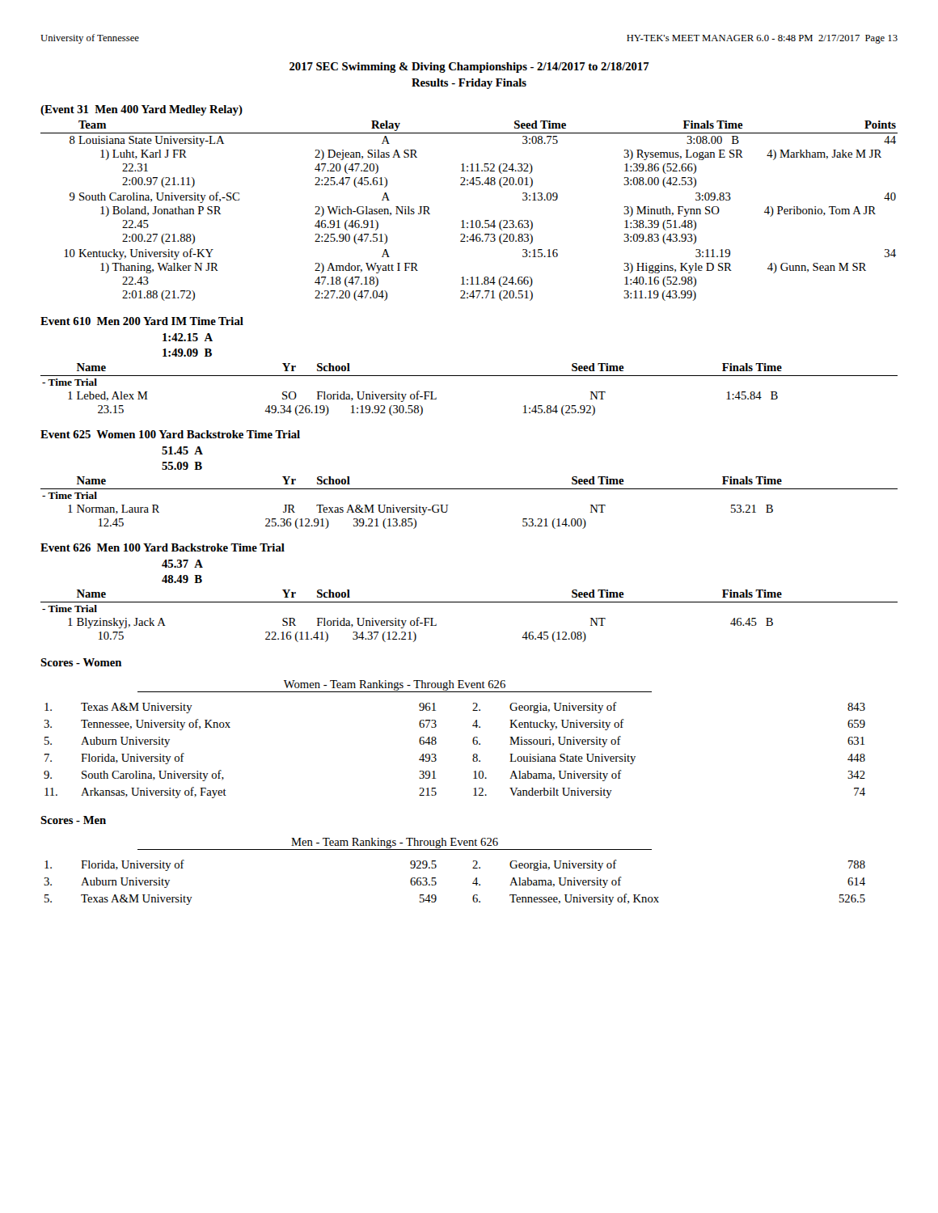University of Tennessee
HY-TEK's MEET MANAGER 6.0 - 8:48 PM 2/17/2017 Page 13
2017 SEC Swimming & Diving Championships - 2/14/2017 to 2/18/2017
Results - Friday Finals
(Event 31 Men 400 Yard Medley Relay)
| | Team | Relay | Seed Time | Finals Time | Points |
| --- | --- | --- | --- | --- | --- |
| 8 | Louisiana State University-LA | A | 3:08.75 | 3:08.00 B | 44 |
| | 1) Luht, Karl J FR | 2) Dejean, Silas A SR | 3) Rysemus, Logan E SR 4) Markham, Jake M JR |
| | 22.31 | 47.20 (47.20) | 1:11.52 (24.32) | 1:39.86 (52.66) | |
| | 2:00.97 (21.11) | 2:25.47 (45.61) | 2:45.48 (20.01) | 3:08.00 (42.53) | |
| 9 | South Carolina, University of,-SC | A | 3:13.09 | 3:09.83 | 40 |
| | 1) Boland, Jonathan P SR | 2) Wich-Glasen, Nils JR | 3) Minuth, Fynn SO 4) Peribonio, Tom A JR |
| | 22.45 | 46.91 (46.91) | 1:10.54 (23.63) | 1:38.39 (51.48) | |
| | 2:00.27 (21.88) | 2:25.90 (47.51) | 2:46.73 (20.83) | 3:09.83 (43.93) | |
| 10 | Kentucky, University of-KY | A | 3:15.16 | 3:11.19 | 34 |
| | 1) Thaning, Walker N JR | 2) Amdor, Wyatt I FR | 3) Higgins, Kyle D SR 4) Gunn, Sean M SR |
| | 22.43 | 47.18 (47.18) | 1:11.84 (24.66) | 1:40.16 (52.98) | |
| | 2:01.88 (21.72) | 2:27.20 (47.04) | 2:47.71 (20.51) | 3:11.19 (43.99) | |
Event 610 Men 200 Yard IM Time Trial
1:42.15 A
1:49.09 B
| | Name | Yr | School | Seed Time | Finals Time | |
| --- | --- | --- | --- | --- | --- | --- |
| - Time Trial |
| 1 | Lebed, Alex M | SO | Florida, University of-FL | NT | 1:45.84 B | |
| | 23.15 | 49.34 (26.19) 1:19.92 (30.58) | 1:45.84 (25.92) | | |
Event 625 Women 100 Yard Backstroke Time Trial
51.45 A
55.09 B
| | Name | Yr | School | Seed Time | Finals Time | |
| --- | --- | --- | --- | --- | --- | --- |
| - Time Trial |
| 1 | Norman, Laura R | JR | Texas A&M University-GU | NT | 53.21 B | |
| | 12.45 | 25.36 (12.91) 39.21 (13.85) | 53.21 (14.00) | | |
Event 626 Men 100 Yard Backstroke Time Trial
45.37 A
48.49 B
| | Name | Yr | School | Seed Time | Finals Time | |
| --- | --- | --- | --- | --- | --- | --- |
| - Time Trial |
| 1 | Blyzinskyj, Jack A | SR | Florida, University of-FL | NT | 46.45 B | |
| | 10.75 | 22.16 (11.41) 34.37 (12.21) | 46.45 (12.08) | | |
Scores - Women
Women - Team Rankings - Through Event 626
| 1. | Texas A&M University | 961 | 2. | Georgia, University of | 843 |
| 3. | Tennessee, University of, Knox | 673 | 4. | Kentucky, University of | 659 |
| 5. | Auburn University | 648 | 6. | Missouri, University of | 631 |
| 7. | Florida, University of | 493 | 8. | Louisiana State University | 448 |
| 9. | South Carolina, University of, | 391 | 10. | Alabama, University of | 342 |
| 11. | Arkansas, University of, Fayet | 215 | 12. | Vanderbilt University | 74 |
Scores - Men
Men - Team Rankings - Through Event 626
| 1. | Florida, University of | 929.5 | 2. | Georgia, University of | 788 |
| 3. | Auburn University | 663.5 | 4. | Alabama, University of | 614 |
| 5. | Texas A&M University | 549 | 6. | Tennessee, University of, Knox | 526.5 |